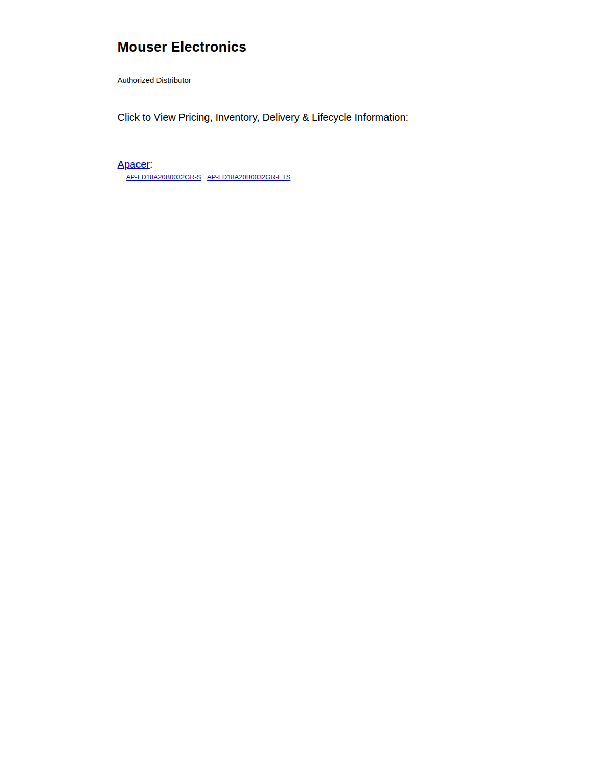Mouser Electronics
Authorized Distributor
Click to View Pricing, Inventory, Delivery & Lifecycle Information:
Apacer:
AP-FD18A20B0032GR-S AP-FD18A20B0032GR-ETS